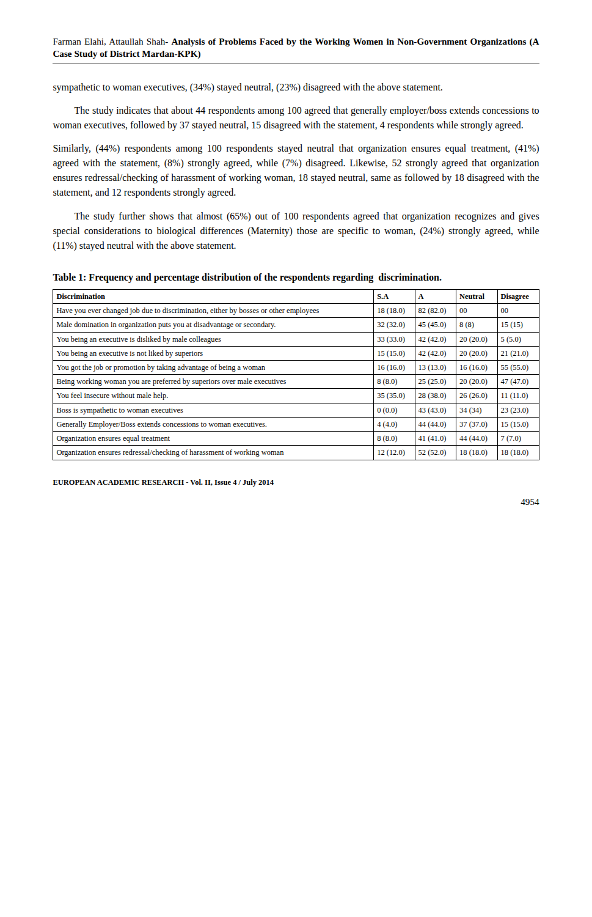Farman Elahi, Attaullah Shah- Analysis of Problems Faced by the Working Women in Non-Government Organizations (A Case Study of District Mardan-KPK)
sympathetic to woman executives, (34%) stayed neutral, (23%) disagreed with the above statement.
The study indicates that about 44 respondents among 100 agreed that generally employer/boss extends concessions to woman executives, followed by 37 stayed neutral, 15 disagreed with the statement, 4 respondents while strongly agreed.
Similarly, (44%) respondents among 100 respondents stayed neutral that organization ensures equal treatment, (41%) agreed with the statement, (8%) strongly agreed, while (7%) disagreed. Likewise, 52 strongly agreed that organization ensures redressal/checking of harassment of working woman, 18 stayed neutral, same as followed by 18 disagreed with the statement, and 12 respondents strongly agreed.
The study further shows that almost (65%) out of 100 respondents agreed that organization recognizes and gives special considerations to biological differences (Maternity) those are specific to woman, (24%) strongly agreed, while (11%) stayed neutral with the above statement.
Table 1: Frequency and percentage distribution of the respondents regarding discrimination.
| Discrimination | S.A | A | Neutral | Disagree |
| --- | --- | --- | --- | --- |
| Have you ever changed job due to discrimination, either by bosses or other employees | 18 (18.0) | 82 (82.0) | 00 | 00 |
| Male domination in organization puts you at disadvantage or secondary. | 32 (32.0) | 45 (45.0) | 8 (8) | 15 (15) |
| You being an executive is disliked by male colleagues | 33 (33.0) | 42 (42.0) | 20 (20.0) | 5 (5.0) |
| You being an executive is not liked by superiors | 15 (15.0) | 42 (42.0) | 20 (20.0) | 21 (21.0) |
| You got the job or promotion by taking advantage of being a woman | 16 (16.0) | 13 (13.0) | 16 (16.0) | 55 (55.0) |
| Being working woman you are preferred by superiors over male executives | 8 (8.0) | 25 (25.0) | 20 (20.0) | 47 (47.0) |
| You feel insecure without male help. | 35 (35.0) | 28 (38.0) | 26 (26.0) | 11 (11.0) |
| Boss is sympathetic to woman executives | 0 (0.0) | 43 (43.0) | 34 (34) | 23 (23.0) |
| Generally Employer/Boss extends concessions to woman executives. | 4 (4.0) | 44 (44.0) | 37 (37.0) | 15 (15.0) |
| Organization ensures equal treatment | 8 (8.0) | 41 (41.0) | 44 (44.0) | 7 (7.0) |
| Organization ensures redressal/checking of harassment of working woman | 12 (12.0) | 52 (52.0) | 18 (18.0) | 18 (18.0) |
EUROPEAN ACADEMIC RESEARCH - Vol. II, Issue 4 / July 2014
4954